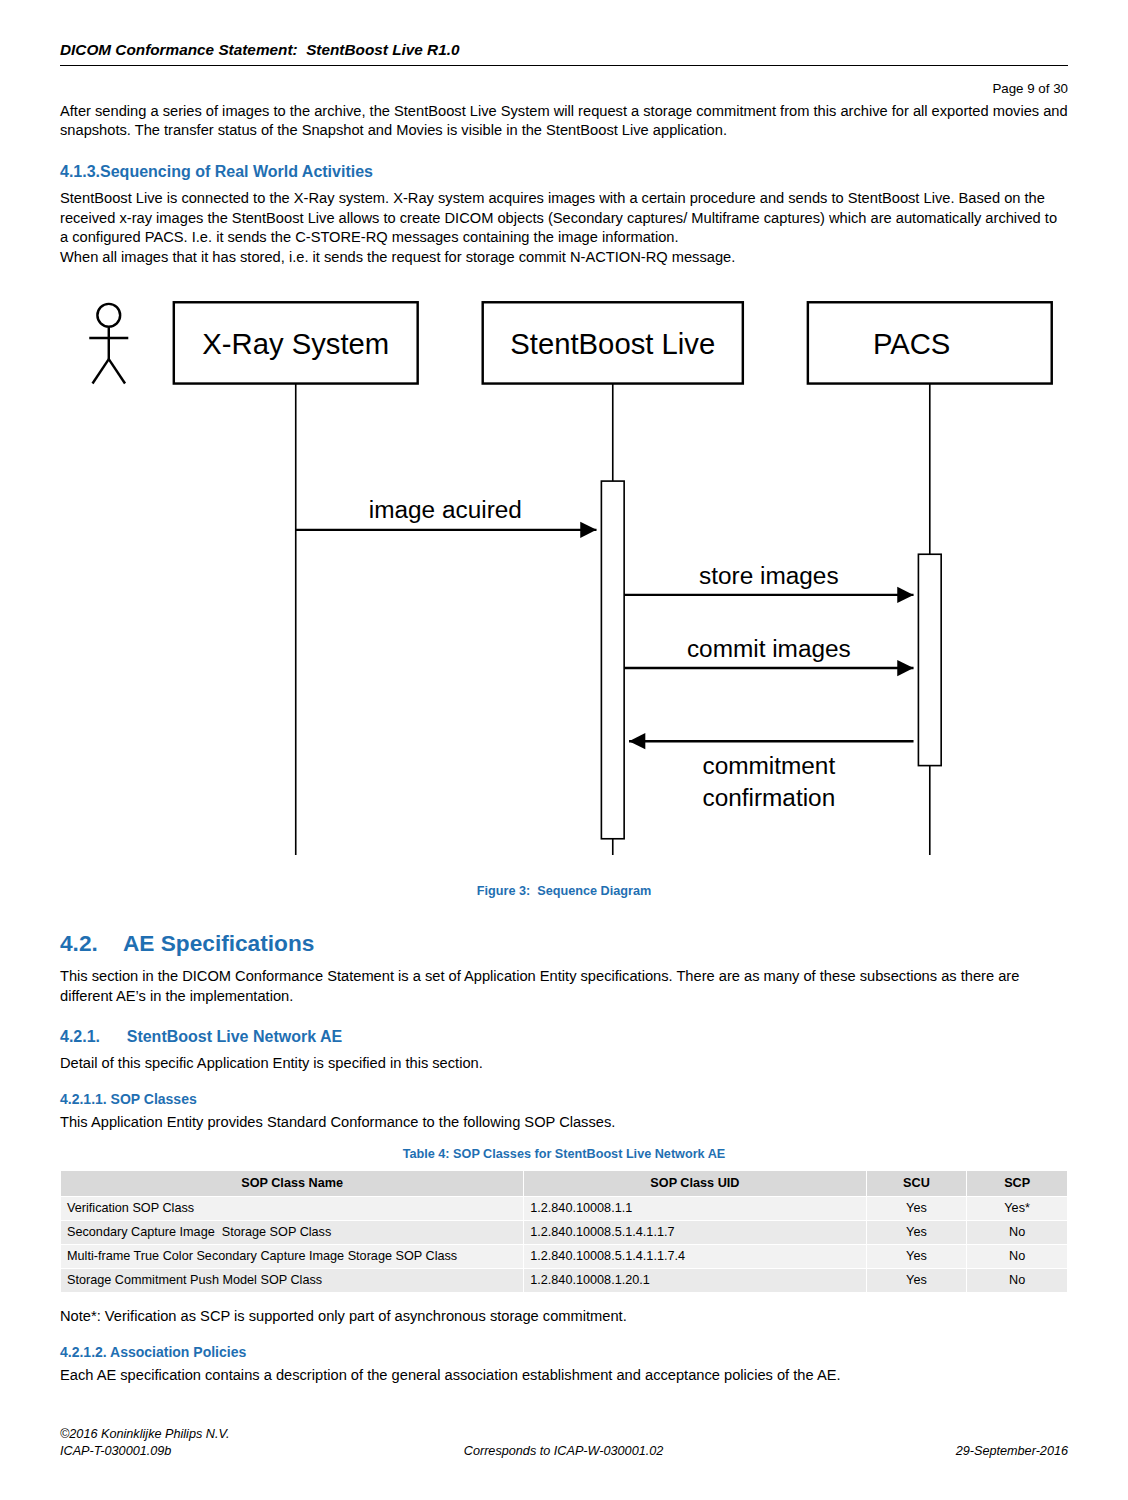DICOM Conformance Statement: StentBoost Live R1.0
Page 9 of 30
After sending a series of images to the archive, the StentBoost Live System will request a storage commitment from this archive for all exported movies and snapshots. The transfer status of the Snapshot and Movies is visible in the StentBoost Live application.
4.1.3.Sequencing of Real World Activities
StentBoost Live is connected to the X-Ray system. X-Ray system acquires images with a certain procedure and sends to StentBoost Live. Based on the received x-ray images the StentBoost Live allows to create DICOM objects (Secondary captures/ Multiframe captures) which are automatically archived to a configured PACS. I.e. it sends the C-STORE-RQ messages containing the image information.
When all images that it has stored, i.e. it sends the request for storage commit N-ACTION-RQ message.
X-Ray System StentBoost Live PACS image acuired store images commit images commitment confirmation
Figure 3: Sequence Diagram
4.2. AE Specifications
This section in the DICOM Conformance Statement is a set of Application Entity specifications. There are as many of these subsections as there are different AE’s in the implementation.
4.2.1. StentBoost Live Network AE
Detail of this specific Application Entity is specified in this section.
4.2.1.1. SOP Classes
This Application Entity provides Standard Conformance to the following SOP Classes.
Table 4: SOP Classes for StentBoost Live Network AE
| SOP Class Name | SOP Class UID | SCU | SCP |
| --- | --- | --- | --- |
| Verification SOP Class | 1.2.840.10008.1.1 | Yes | Yes* |
| Secondary Capture Image Storage SOP Class | 1.2.840.10008.5.1.4.1.1.7 | Yes | No |
| Multi-frame True Color Secondary Capture Image Storage SOP Class | 1.2.840.10008.5.1.4.1.1.7.4 | Yes | No |
| Storage Commitment Push Model SOP Class | 1.2.840.10008.1.20.1 | Yes | No |
Note*: Verification as SCP is supported only part of asynchronous storage commitment.
4.2.1.2. Association Policies
Each AE specification contains a description of the general association establishment and acceptance policies of the AE.
©2016 Koninklijke Philips N.V.
ICAP-T-030001.09b Corresponds to ICAP-W-030001.02 29-September-2016